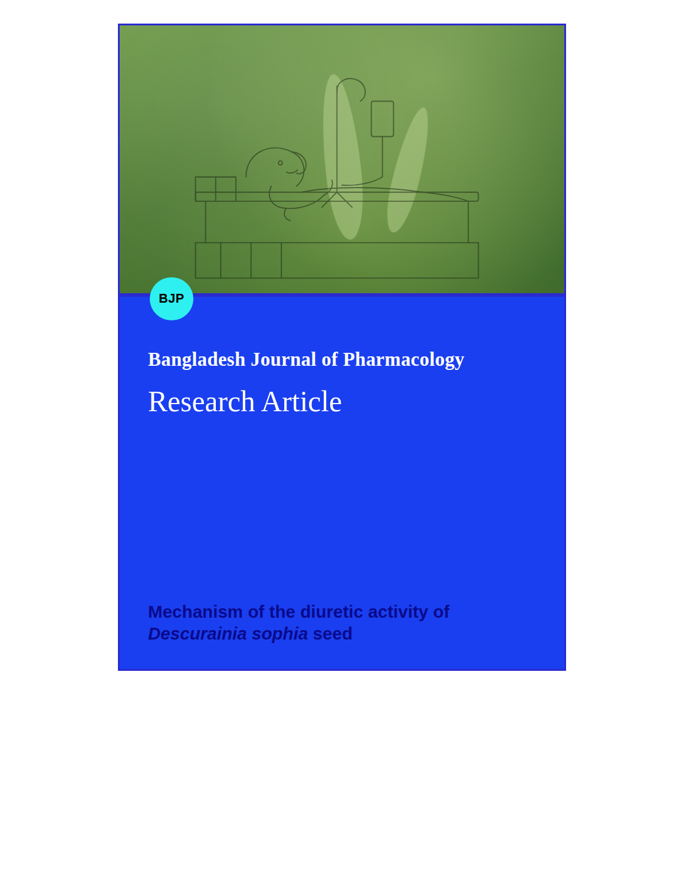BJP
Bangladesh Journal of Pharmacology
Research Article
Mechanism of the diuretic activity of Descurainia sophia seed